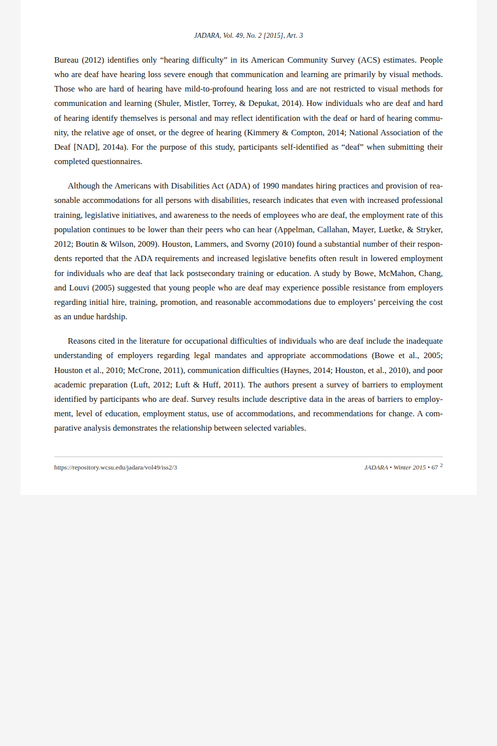JADARA, Vol. 49, No. 2 [2015], Art. 3
Bureau (2012) identifies only “hearing difficulty” in its American Community Survey (ACS) estimates. People who are deaf have hearing loss severe enough that communication and learning are primarily by visual methods. Those who are hard of hearing have mild-to-profound hearing loss and are not restricted to visual methods for communication and learning (Shuler, Mistler, Torrey, & Depukat, 2014). How individuals who are deaf and hard of hearing identify themselves is personal and may reflect identification with the deaf or hard of hearing community, the relative age of onset, or the degree of hearing (Kimmery & Compton, 2014; National Association of the Deaf [NAD], 2014a). For the purpose of this study, participants self-identified as “deaf” when submitting their completed questionnaires.
Although the Americans with Disabilities Act (ADA) of 1990 mandates hiring practices and provision of reasonable accommodations for all persons with disabilities, research indicates that even with increased professional training, legislative initiatives, and awareness to the needs of employees who are deaf, the employment rate of this population continues to be lower than their peers who can hear (Appelman, Callahan, Mayer, Luetke, & Stryker, 2012; Boutin & Wilson, 2009). Houston, Lammers, and Svorny (2010) found a substantial number of their respondents reported that the ADA requirements and increased legislative benefits often result in lowered employment for individuals who are deaf that lack postsecondary training or education. A study by Bowe, McMahon, Chang, and Louvi (2005) suggested that young people who are deaf may experience possible resistance from employers regarding initial hire, training, promotion, and reasonable accommodations due to employers’ perceiving the cost as an undue hardship.
Reasons cited in the literature for occupational difficulties of individuals who are deaf include the inadequate understanding of employers regarding legal mandates and appropriate accommodations (Bowe et al., 2005; Houston et al., 2010; McCrone, 2011), communication difficulties (Haynes, 2014; Houston, et al., 2010), and poor academic preparation (Luft, 2012; Luft & Huff, 2011). The authors present a survey of barriers to employment identified by participants who are deaf. Survey results include descriptive data in the areas of barriers to employment, level of education, employment status, use of accommodations, and recommendations for change. A comparative analysis demonstrates the relationship between selected variables.
https://repository.wcsu.edu/jadara/vol49/iss2/3 JADARA • Winter 2015 • 672